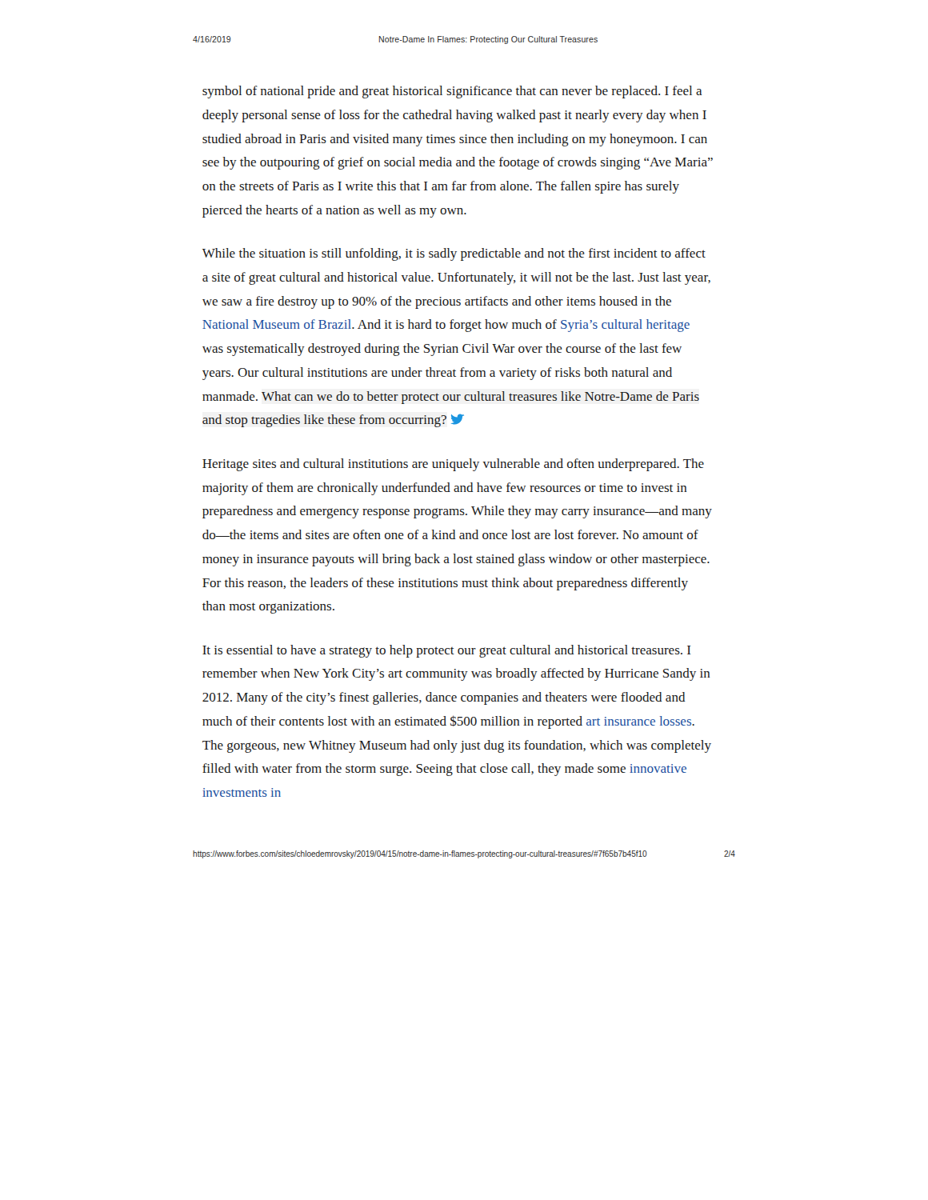4/16/2019
Notre-Dame In Flames: Protecting Our Cultural Treasures
symbol of national pride and great historical significance that can never be replaced. I feel a deeply personal sense of loss for the cathedral having walked past it nearly every day when I studied abroad in Paris and visited many times since then including on my honeymoon. I can see by the outpouring of grief on social media and the footage of crowds singing “Ave Maria” on the streets of Paris as I write this that I am far from alone. The fallen spire has surely pierced the hearts of a nation as well as my own.
While the situation is still unfolding, it is sadly predictable and not the first incident to affect a site of great cultural and historical value. Unfortunately, it will not be the last. Just last year, we saw a fire destroy up to 90% of the precious artifacts and other items housed in the National Museum of Brazil. And it is hard to forget how much of Syria’s cultural heritage was systematically destroyed during the Syrian Civil War over the course of the last few years. Our cultural institutions are under threat from a variety of risks both natural and manmade. What can we do to better protect our cultural treasures like Notre-Dame de Paris and stop tragedies like these from occurring?
Heritage sites and cultural institutions are uniquely vulnerable and often underprepared. The majority of them are chronically underfunded and have few resources or time to invest in preparedness and emergency response programs. While they may carry insurance—and many do—the items and sites are often one of a kind and once lost are lost forever. No amount of money in insurance payouts will bring back a lost stained glass window or other masterpiece. For this reason, the leaders of these institutions must think about preparedness differently than most organizations.
It is essential to have a strategy to help protect our great cultural and historical treasures. I remember when New York City’s art community was broadly affected by Hurricane Sandy in 2012. Many of the city’s finest galleries, dance companies and theaters were flooded and much of their contents lost with an estimated $500 million in reported art insurance losses. The gorgeous, new Whitney Museum had only just dug its foundation, which was completely filled with water from the storm surge. Seeing that close call, they made some innovative investments in
https://www.forbes.com/sites/chloedemrovsky/2019/04/15/notre-dame-in-flames-protecting-our-cultural-treasures/#7f65b7b45f10
2/4